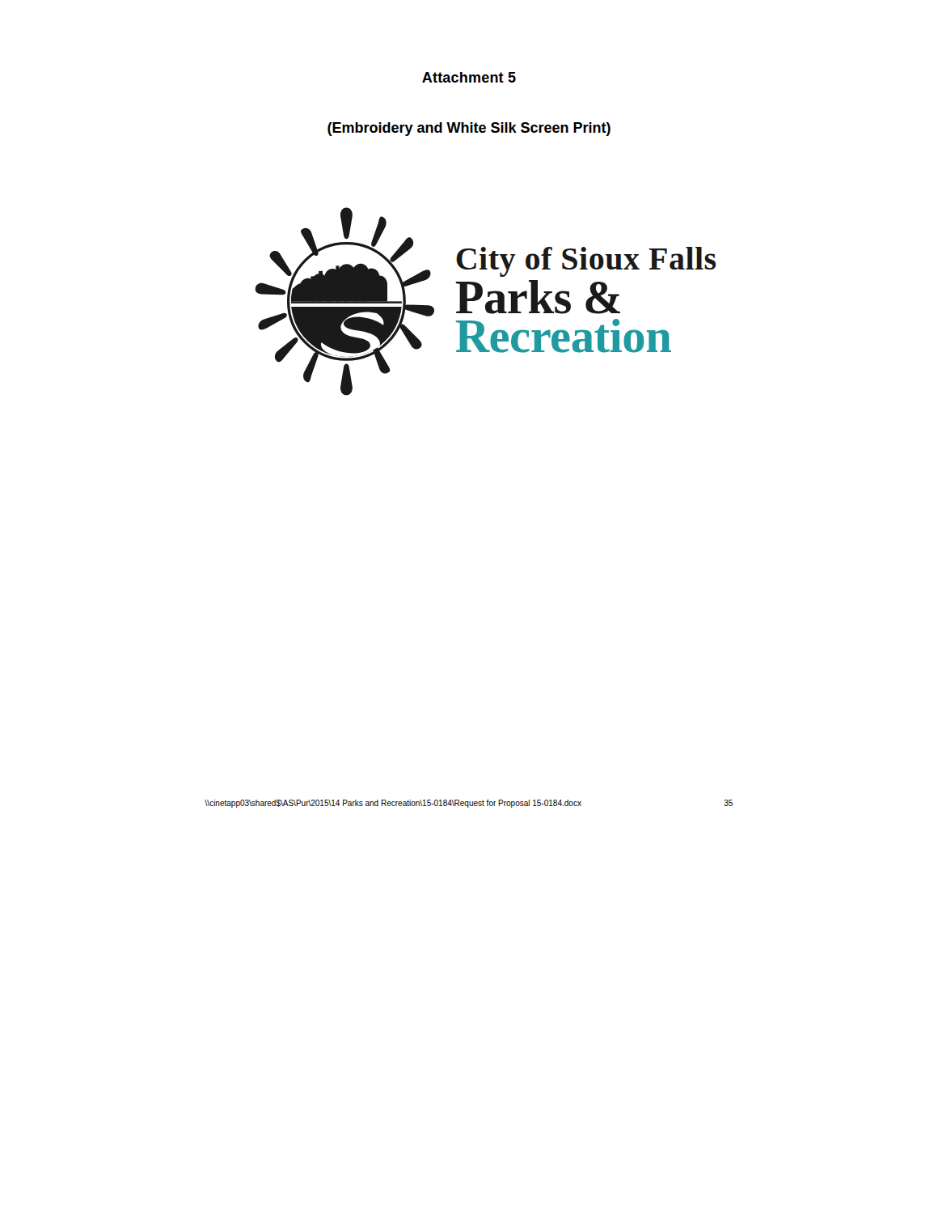Attachment 5
(Embroidery and White Silk Screen Print)
City of Sioux Falls Parks & Recreation
\\cinetapp03\shared$\AS\Pur\2015\14 Parks and Recreation\15-0184\Request for Proposal 15-0184.docx 35